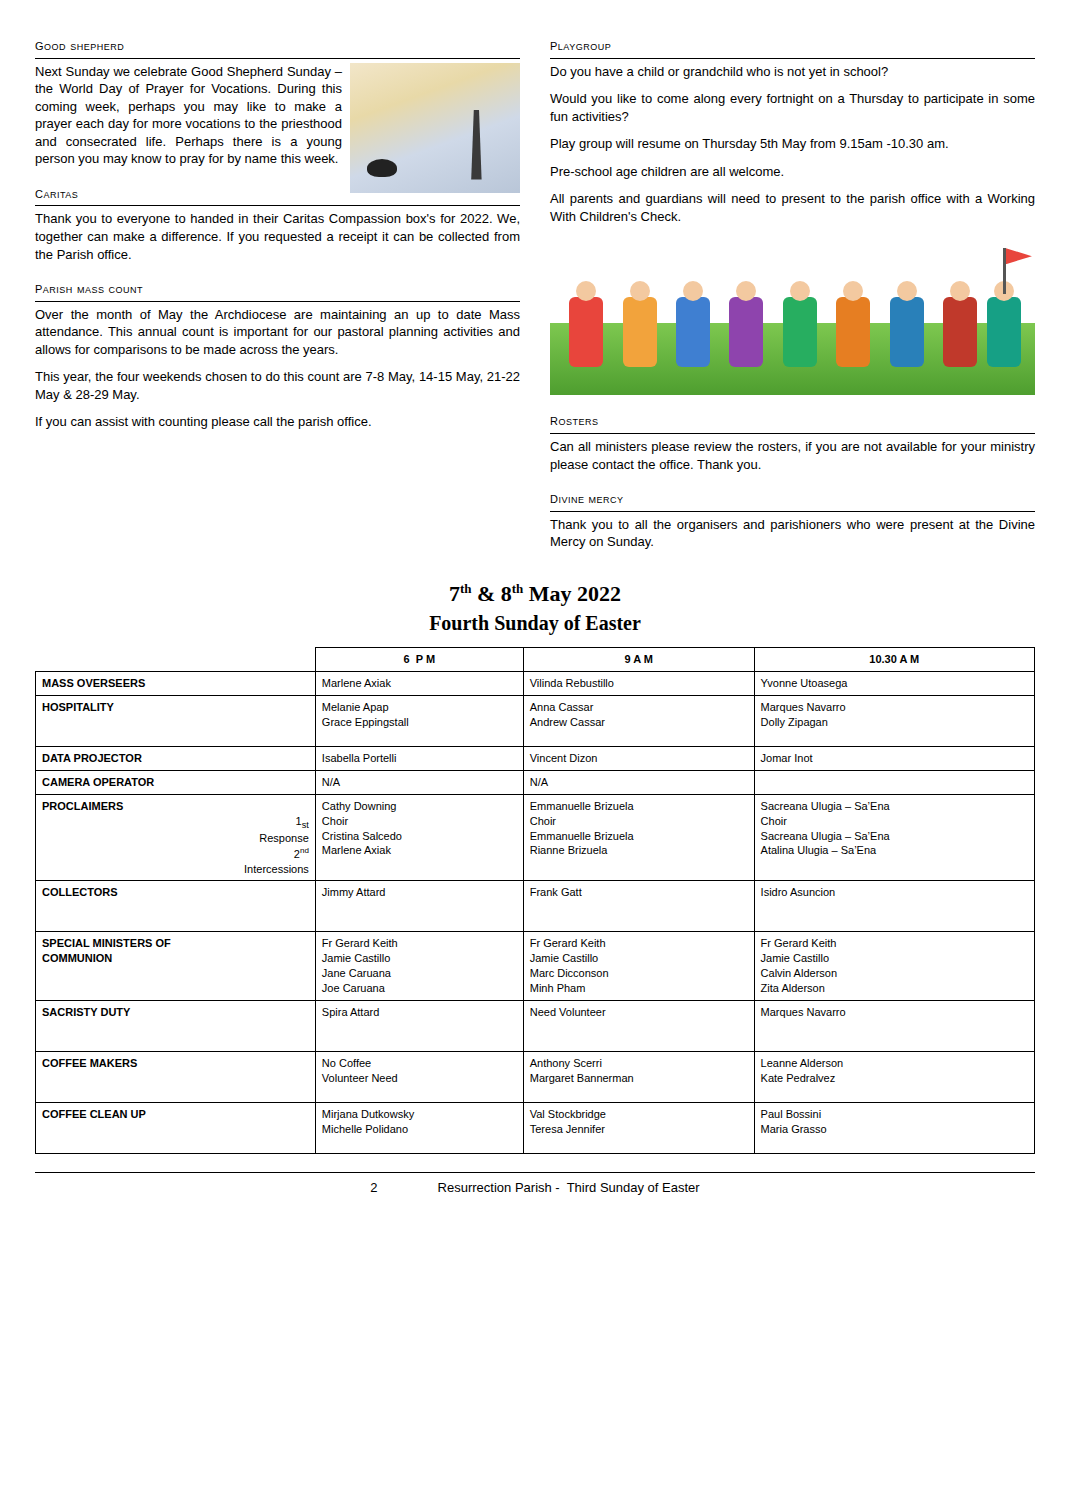Good Shepherd
Next Sunday we celebrate Good Shepherd Sunday – the World Day of Prayer for Vocations. During this coming week, perhaps you may like to make a prayer each day for more vocations to the priesthood and consecrated life. Perhaps there is a young person you may know to pray for by name this week.
Caritas
Thank you to everyone to handed in their Caritas Compassion box's for 2022. We, together can make a difference. If you requested a receipt it can be collected from the Parish office.
Parish Mass Count
Over the month of May the Archdiocese are maintaining an up to date Mass attendance. This annual count is important for our pastoral planning activities and allows for comparisons to be made across the years.
This year, the four weekends chosen to do this count are 7-8 May, 14-15 May, 21-22 May & 28-29 May.
If you can assist with counting please call the parish office.
Playgroup
Do you have a child or grandchild who is not yet in school?
Would you like to come along every fortnight on a Thursday to participate in some fun activities?
Play group will resume on Thursday 5th May from 9.15am -10.30 am.
Pre-school age children are all welcome.
All parents and guardians will need to present to the parish office with a Working With Children's Check.
Rosters
Can all ministers please review the rosters, if you are not available for your ministry please contact the office. Thank you.
Divine Mercy
Thank you to all the organisers and parishioners who were present at the Divine Mercy on Sunday.
7th & 8th May 2022
Fourth Sunday of Easter
| | 6 P M | 9 A M | 10.30 A M |
| --- | --- | --- | --- |
| MASS OVERSEERS | Marlene Axiak | Vilinda Rebustillo | Yvonne Utoasega |
| HOSPITALITY | Melanie Apap Grace Eppingstall | Anna Cassar Andrew Cassar | Marques Navarro Dolly Zipagan |
| DATA PROJECTOR | Isabella Portelli | Vincent Dizon | Jomar Inot |
| CAMERA OPERATOR | N/A | N/A | |
| PROCLAIMERS 1 st Response 2 nd Intercessions | Cathy Downing Choir Cristina Salcedo Marlene Axiak | Emmanuelle Brizuela Choir Emmanuelle Brizuela Rianne Brizuela | Sacreana Ulugia – Sa’Ena Choir Sacreana Ulugia – Sa’Ena Atalina Ulugia – Sa’Ena |
| COLLECTORS | Jimmy Attard | Frank Gatt | Isidro Asuncion |
| SPECIAL MINISTERS OF COMMUNION | Fr Gerard Keith Jamie Castillo Jane Caruana Joe Caruana | Fr Gerard Keith Jamie Castillo Marc Dicconson Minh Pham | Fr Gerard Keith Jamie Castillo Calvin Alderson Zita Alderson |
| SACRISTY DUTY | Spira Attard | Need Volunteer | Marques Navarro |
| COFFEE MAKERS | No Coffee Volunteer Need | Anthony Scerri Margaret Bannerman | Leanne Alderson Kate Pedralvez |
| COFFEE CLEAN UP | Mirjana Dutkowsky Michelle Polidano | Val Stockbridge Teresa Jennifer | Paul Bossini Maria Grasso |
2 Resurrection Parish - Third Sunday of Easter